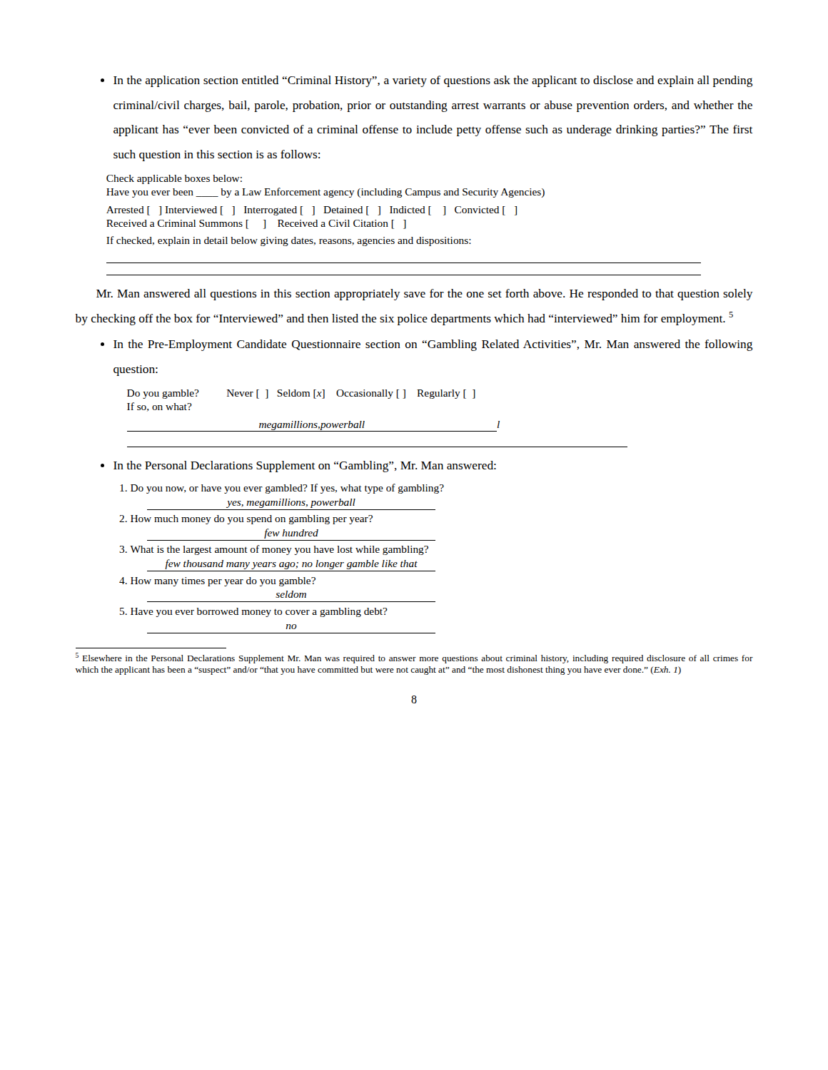In the application section entitled “Criminal History”, a variety of questions ask the applicant to disclose and explain all pending criminal/civil charges, bail, parole, probation, prior or outstanding arrest warrants or abuse prevention orders, and whether the applicant has “ever been convicted of a criminal offense to include petty offense such as underage drinking parties?” The first such question in this section is as follows:
Check applicable boxes below:
Have you ever been ____ by a Law Enforcement agency (including Campus and Security Agencies)
Arrested [ ] Interviewed [ ] Interrogated [ ] Detained [ ] Indicted [ ] Convicted [ ]
Received a Criminal Summons [ ] Received a Civil Citation [ ]
If checked, explain in detail below giving dates, reasons, agencies and dispositions:
Mr. Man answered all questions in this section appropriately save for the one set forth above. He responded to that question solely by checking off the box for “Interviewed” and then listed the six police departments which had “interviewed” him for employment. 5
In the Pre-Employment Candidate Questionnaire section on “Gambling Related Activities”, Mr. Man answered the following question:
Do you gamble? Never [ ] Seldom [x] Occasionally [ ] Regularly [ ]
If so, on what?
megamillions,powerball l
In the Personal Declarations Supplement on “Gambling”, Mr. Man answered:
Do you now, or have you ever gambled? If yes, what type of gambling? yes, megamillions, powerball
How much money do you spend on gambling per year? few hundred
What is the largest amount of money you have lost while gambling? few thousand many years ago; no longer gamble like that
How many times per year do you gamble? seldom
Have you ever borrowed money to cover a gambling debt? no
5 Elsewhere in the Personal Declarations Supplement Mr. Man was required to answer more questions about criminal history, including required disclosure of all crimes for which the applicant has been a “suspect” and/or “that you have committed but were not caught at” and “the most dishonest thing you have ever done.” (Exh. 1)
8